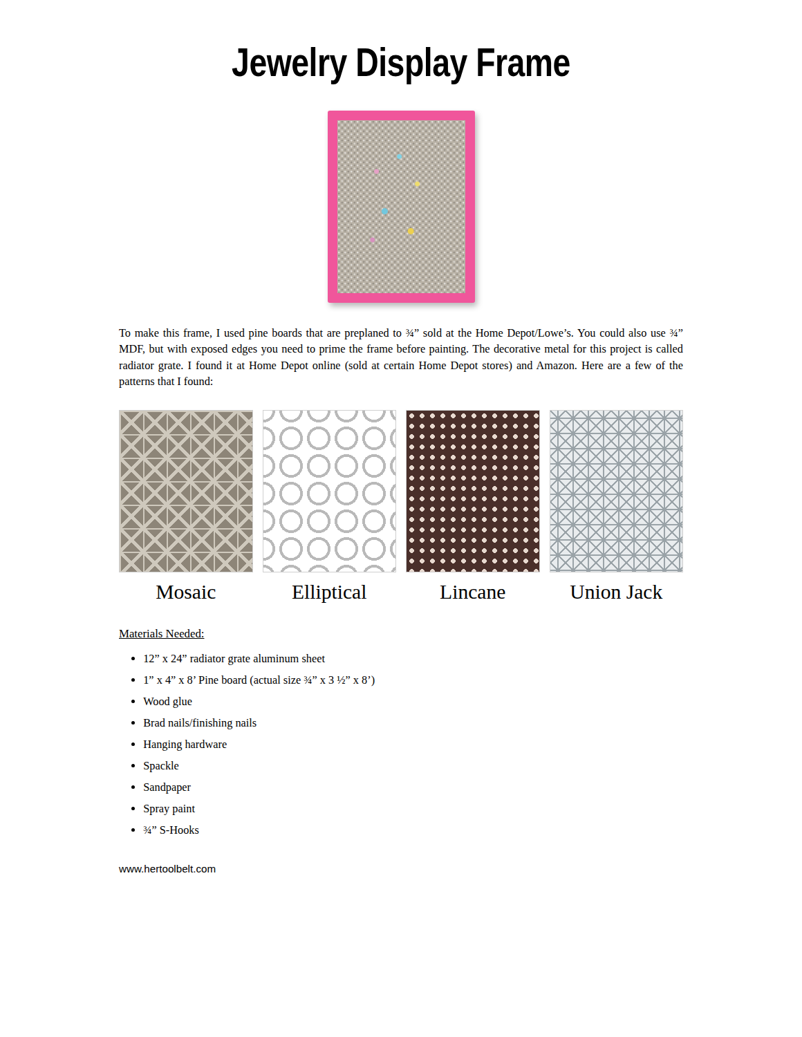Jewelry Display Frame
To make this frame, I used pine boards that are preplaned to ¾” sold at the Home Depot/Lowe’s. You could also use ¾” MDF, but with exposed edges you need to prime the frame before painting. The decorative metal for this project is called radiator grate. I found it at Home Depot online (sold at certain Home Depot stores) and Amazon. Here are a few of the patterns that I found:
Mosaic
Elliptical
Lincane
Union Jack
Materials Needed:
12” x 24” radiator grate aluminum sheet
1” x 4” x 8’ Pine board (actual size ¾” x 3 ½” x 8’)
Wood glue
Brad nails/finishing nails
Hanging hardware
Spackle
Sandpaper
Spray paint
¾” S-Hooks
www.hertoolbelt.com